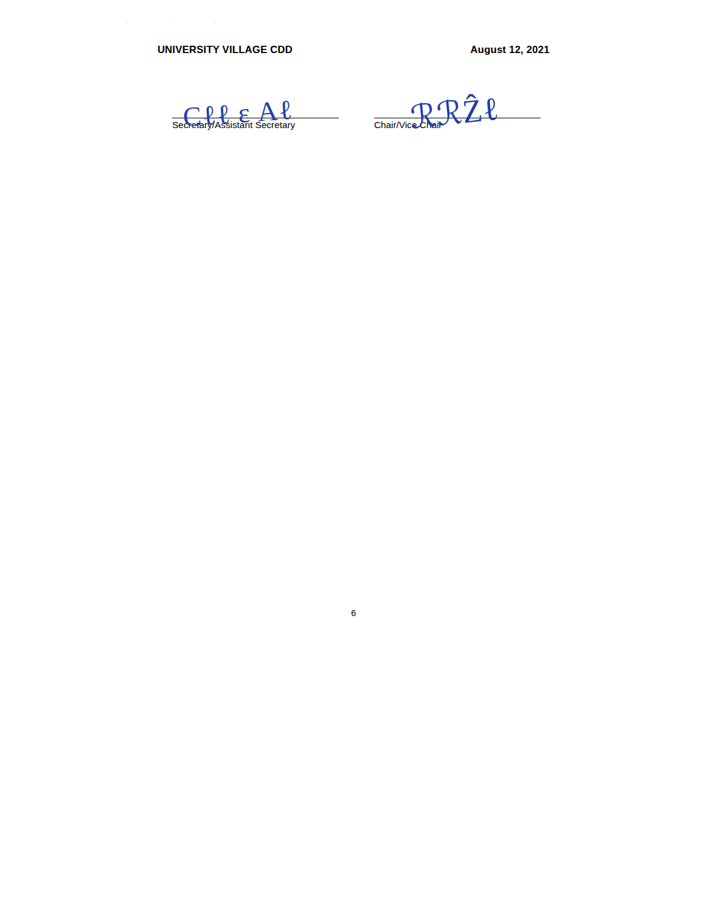· · ·
University Village CDD
August 12, 2021
Cℓℓ ε Aℓ
Secretary/Assistant Secretary
ℛℛẐℓ
Chair/Vice Chair
6